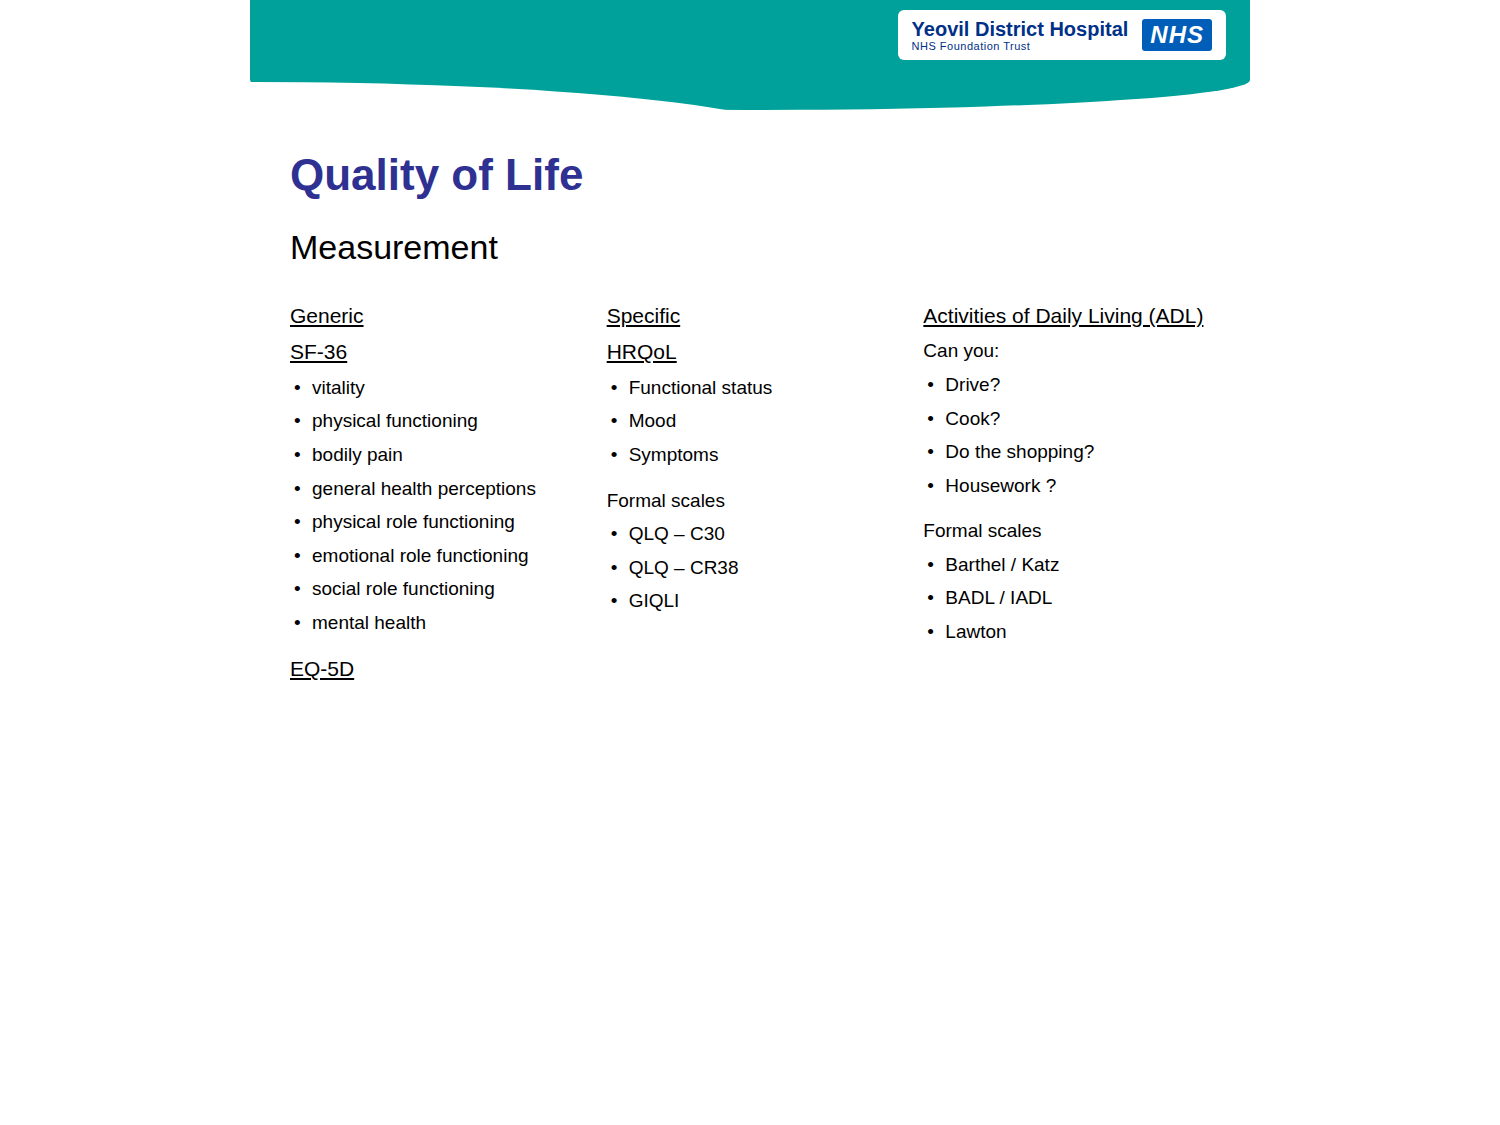Yeovil District Hospital NHS Foundation Trust
NHS
Quality of Life
Measurement
Generic
SF-36
vitality
physical functioning
bodily pain
general health perceptions
physical role functioning
emotional role functioning
social role functioning
mental health
EQ-5D
Specific
HRQoL
Functional status
Mood
Symptoms
Formal scales
QLQ – C30
QLQ – CR38
GIQLI
Activities of Daily Living (ADL)
Can you:
Drive?
Cook?
Do the shopping?
Housework ?
Formal scales
Barthel / Katz
BADL / IADL
Lawton